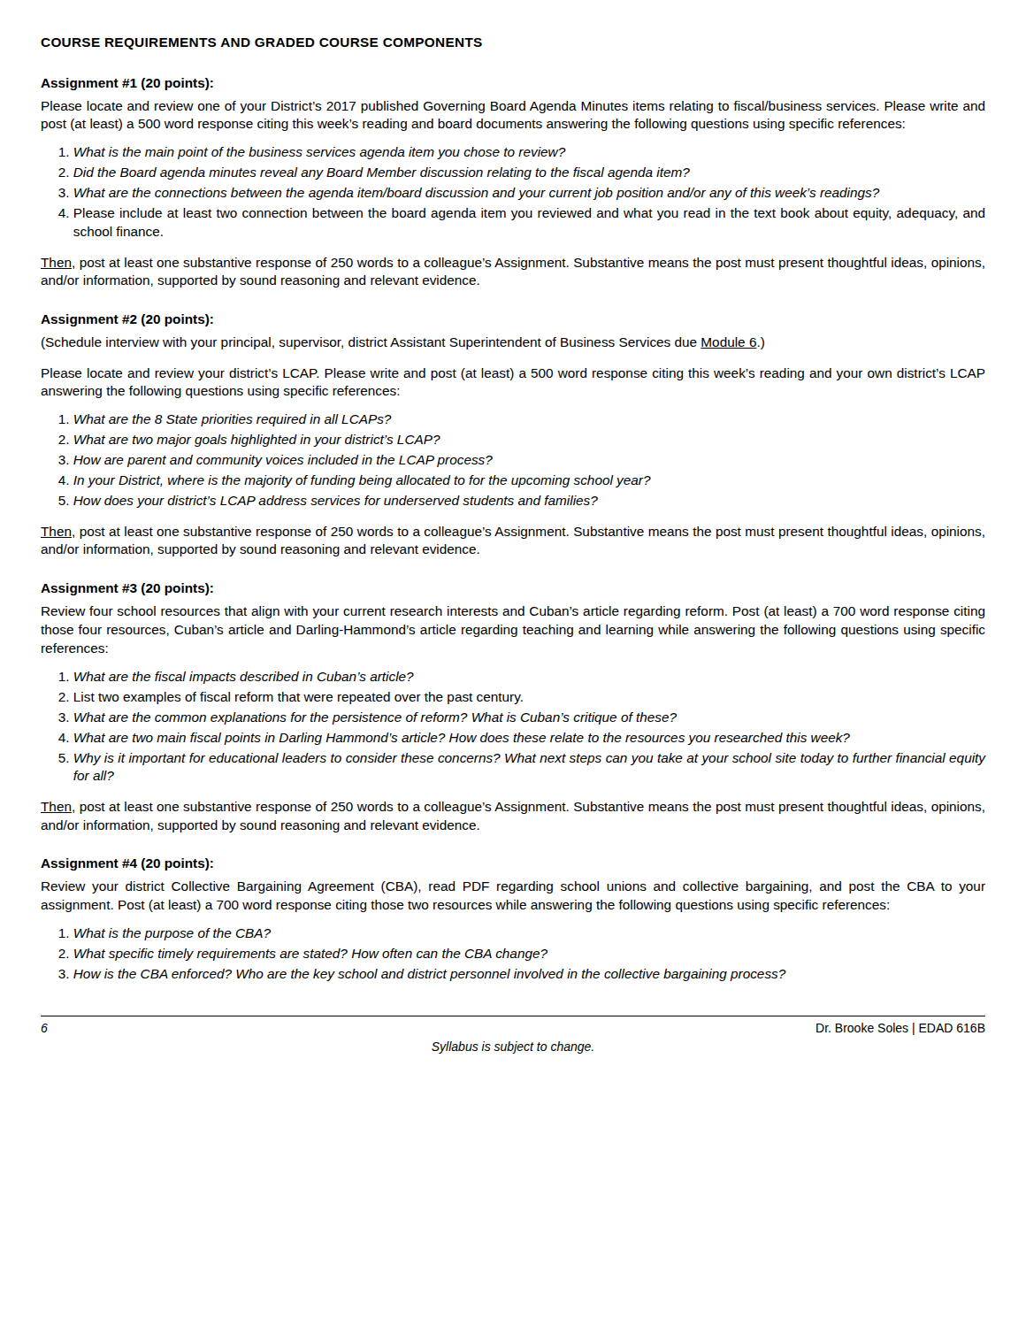Course Requirements and Graded Course Components
Assignment #1 (20 points):
Please locate and review one of your District’s 2017 published Governing Board Agenda Minutes items relating to fiscal/business services. Please write and post (at least) a 500 word response citing this week’s reading and board documents answering the following questions using specific references:
What is the main point of the business services agenda item you chose to review?
Did the Board agenda minutes reveal any Board Member discussion relating to the fiscal agenda item?
What are the connections between the agenda item/board discussion and your current job position and/or any of this week’s readings?
Please include at least two connection between the board agenda item you reviewed and what you read in the text book about equity, adequacy, and school finance.
Then, post at least one substantive response of 250 words to a colleague’s Assignment. Substantive means the post must present thoughtful ideas, opinions, and/or information, supported by sound reasoning and relevant evidence.
Assignment #2 (20 points):
(Schedule interview with your principal, supervisor, district Assistant Superintendent of Business Services due Module 6.)
Please locate and review your district’s LCAP. Please write and post (at least) a 500 word response citing this week’s reading and your own district’s LCAP answering the following questions using specific references:
What are the 8 State priorities required in all LCAPs?
What are two major goals highlighted in your district’s LCAP?
How are parent and community voices included in the LCAP process?
In your District, where is the majority of funding being allocated to for the upcoming school year?
How does your district’s LCAP address services for underserved students and families?
Then, post at least one substantive response of 250 words to a colleague’s Assignment. Substantive means the post must present thoughtful ideas, opinions, and/or information, supported by sound reasoning and relevant evidence.
Assignment #3 (20 points):
Review four school resources that align with your current research interests and Cuban’s article regarding reform. Post (at least) a 700 word response citing those four resources, Cuban’s article and Darling-Hammond’s article regarding teaching and learning while answering the following questions using specific references:
What are the fiscal impacts described in Cuban’s article?
List two examples of fiscal reform that were repeated over the past century.
What are the common explanations for the persistence of reform? What is Cuban’s critique of these?
What are two main fiscal points in Darling Hammond’s article? How does these relate to the resources you researched this week?
Why is it important for educational leaders to consider these concerns? What next steps can you take at your school site today to further financial equity for all?
Then, post at least one substantive response of 250 words to a colleague’s Assignment. Substantive means the post must present thoughtful ideas, opinions, and/or information, supported by sound reasoning and relevant evidence.
Assignment #4 (20 points):
Review your district Collective Bargaining Agreement (CBA), read PDF regarding school unions and collective bargaining, and post the CBA to your assignment. Post (at least) a 700 word response citing those two resources while answering the following questions using specific references:
What is the purpose of the CBA?
What specific timely requirements are stated? How often can the CBA change?
How is the CBA enforced? Who are the key school and district personnel involved in the collective bargaining process?
6 Dr. Brooke Soles | EDAD 616B
Syllabus is subject to change.